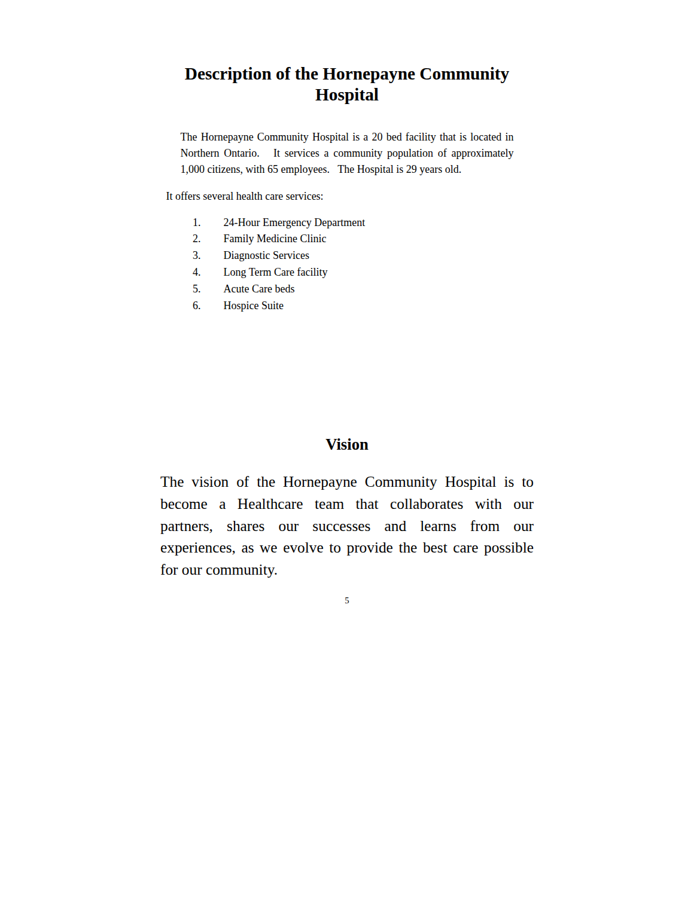Description of the Hornepayne Community Hospital
The Hornepayne Community Hospital is a 20 bed facility that is located in Northern Ontario. It services a community population of approximately 1,000 citizens, with 65 employees. The Hospital is 29 years old.
It offers several health care services:
24-Hour Emergency Department
Family Medicine Clinic
Diagnostic Services
Long Term Care facility
Acute Care beds
Hospice Suite
Vision
The vision of the Hornepayne Community Hospital is to become a Healthcare team that collaborates with our partners, shares our successes and learns from our experiences, as we evolve to provide the best care possible for our community.
5